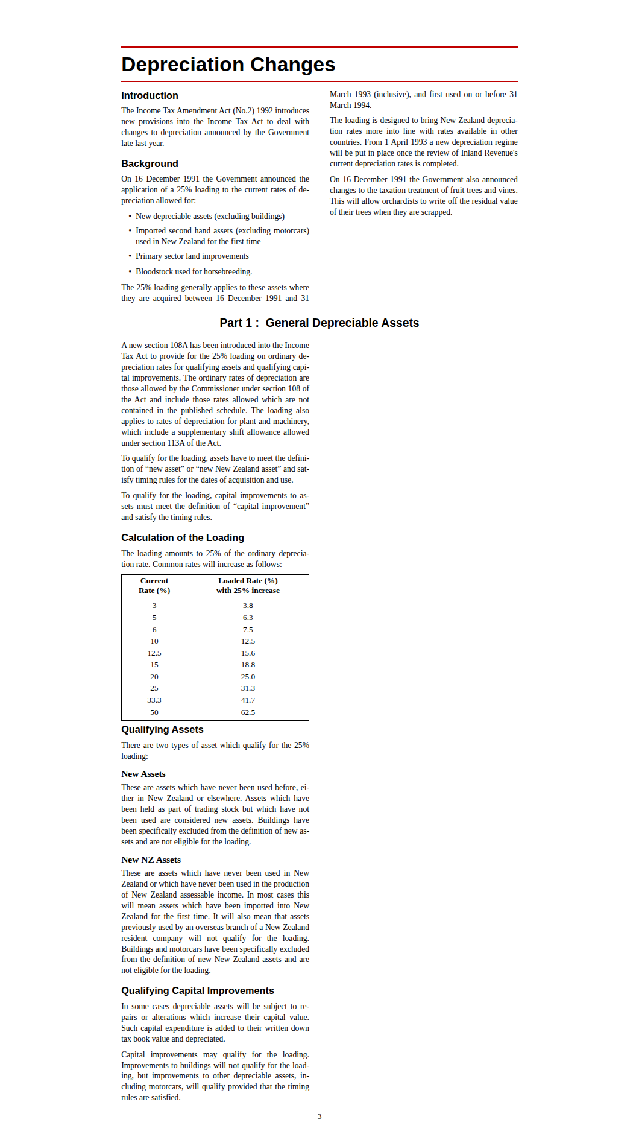Depreciation Changes
Introduction
The Income Tax Amendment Act (No.2) 1992 introduces new provisions into the Income Tax Act to deal with changes to depreciation announced by the Government late last year.
Background
On 16 December 1991 the Government announced the application of a 25% loading to the current rates of depreciation allowed for:
New depreciable assets (excluding buildings)
Imported second hand assets (excluding motorcars) used in New Zealand for the first time
Primary sector land improvements
Bloodstock used for horsebreeding.
The 25% loading generally applies to these assets where they are acquired between 16 December 1991 and 31 March 1993 (inclusive), and first used on or before 31 March 1994.
The loading is designed to bring New Zealand depreciation rates more into line with rates available in other countries. From 1 April 1993 a new depreciation regime will be put in place once the review of Inland Revenue's current depreciation rates is completed.
On 16 December 1991 the Government also announced changes to the taxation treatment of fruit trees and vines. This will allow orchardists to write off the residual value of their trees when they are scrapped.
Part 1 : General Depreciable Assets
A new section 108A has been introduced into the Income Tax Act to provide for the 25% loading on ordinary depreciation rates for qualifying assets and qualifying capital improvements. The ordinary rates of depreciation are those allowed by the Commissioner under section 108 of the Act and include those rates allowed which are not contained in the published schedule. The loading also applies to rates of depreciation for plant and machinery, which include a supplementary shift allowance allowed under section 113A of the Act.
To qualify for the loading, assets have to meet the definition of “new asset” or “new New Zealand asset” and satisfy timing rules for the dates of acquisition and use.
To qualify for the loading, capital improvements to assets must meet the definition of “capital improvement” and satisfy the timing rules.
Calculation of the Loading
The loading amounts to 25% of the ordinary depreciation rate. Common rates will increase as follows:
| Current Rate (%) | Loaded Rate (%) with 25% increase |
| --- | --- |
| 3 | 3.8 |
| 5 | 6.3 |
| 6 | 7.5 |
| 10 | 12.5 |
| 12.5 | 15.6 |
| 15 | 18.8 |
| 20 | 25.0 |
| 25 | 31.3 |
| 33.3 | 41.7 |
| 50 | 62.5 |
Qualifying Assets
There are two types of asset which qualify for the 25% loading:
New Assets
These are assets which have never been used before, either in New Zealand or elsewhere. Assets which have been held as part of trading stock but which have not been used are considered new assets. Buildings have been specifically excluded from the definition of new assets and are not eligible for the loading.
New NZ Assets
These are assets which have never been used in New Zealand or which have never been used in the production of New Zealand assessable income. In most cases this will mean assets which have been imported into New Zealand for the first time. It will also mean that assets previously used by an overseas branch of a New Zealand resident company will not qualify for the loading. Buildings and motorcars have been specifically excluded from the definition of new New Zealand assets and are not eligible for the loading.
Qualifying Capital Improvements
In some cases depreciable assets will be subject to repairs or alterations which increase their capital value. Such capital expenditure is added to their written down tax book value and depreciated.
Capital improvements may qualify for the loading. Improvements to buildings will not qualify for the loading, but improvements to other depreciable assets, including motorcars, will qualify provided that the timing rules are satisfied.
3